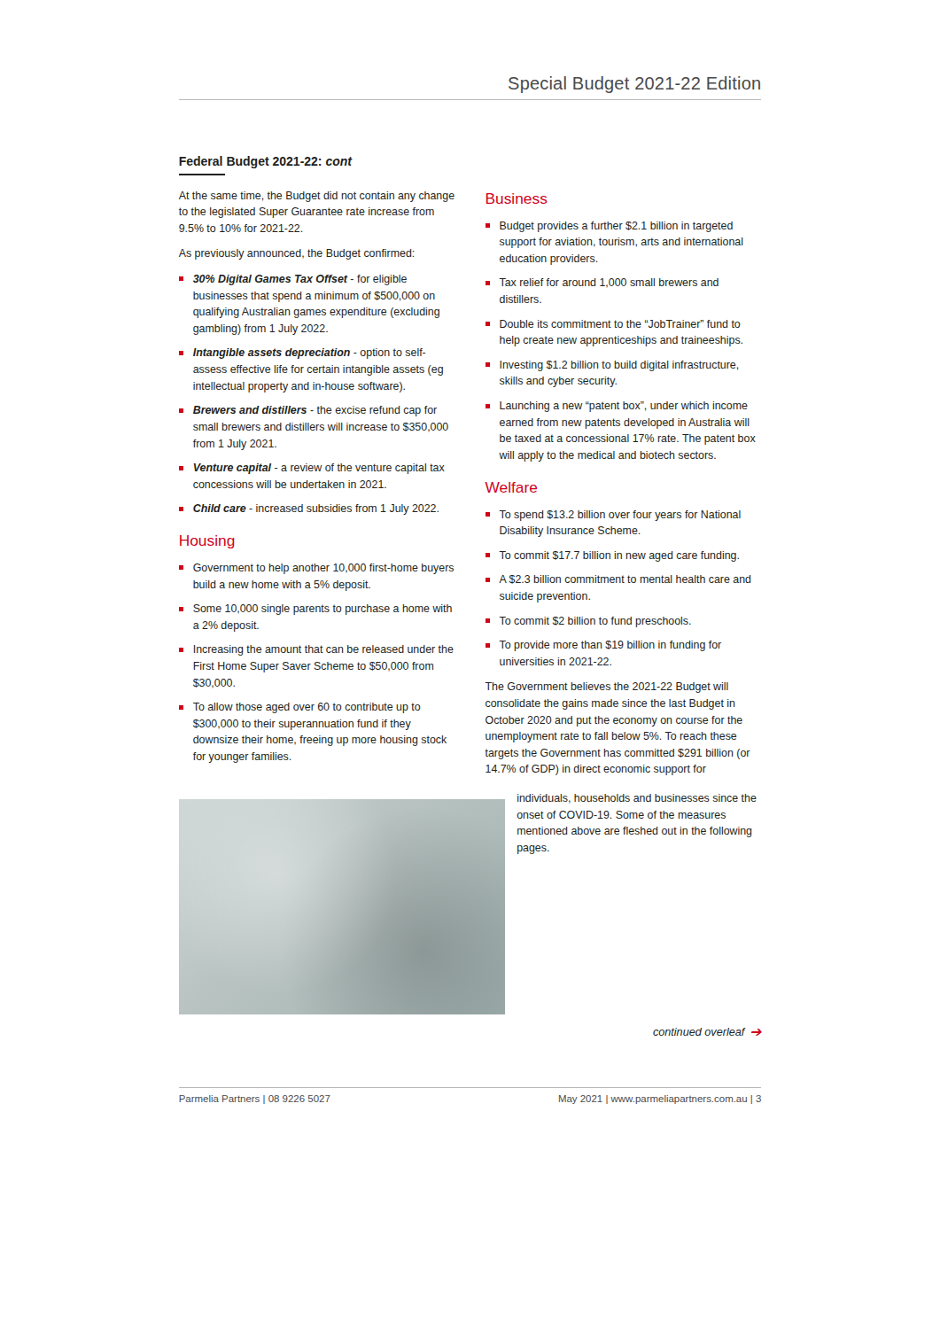Special Budget 2021-22 Edition
Federal Budget 2021-22: cont
At the same time, the Budget did not contain any change to the legislated Super Guarantee rate increase from 9.5% to 10% for 2021-22.
As previously announced, the Budget confirmed:
30% Digital Games Tax Offset - for eligible businesses that spend a minimum of $500,000 on qualifying Australian games expenditure (excluding gambling) from 1 July 2022.
Intangible assets depreciation - option to self-assess effective life for certain intangible assets (eg intellectual property and in-house software).
Brewers and distillers - the excise refund cap for small brewers and distillers will increase to $350,000 from 1 July 2021.
Venture capital - a review of the venture capital tax concessions will be undertaken in 2021.
Child care - increased subsidies from 1 July 2022.
Housing
Government to help another 10,000 first-home buyers build a new home with a 5% deposit.
Some 10,000 single parents to purchase a home with a 2% deposit.
Increasing the amount that can be released under the First Home Super Saver Scheme to $50,000 from $30,000.
To allow those aged over 60 to contribute up to $300,000 to their superannuation fund if they downsize their home, freeing up more housing stock for younger families.
Business
Budget provides a further $2.1 billion in targeted support for aviation, tourism, arts and international education providers.
Tax relief for around 1,000 small brewers and distillers.
Double its commitment to the “JobTrainer” fund to help create new apprenticeships and traineeships.
Investing $1.2 billion to build digital infrastructure, skills and cyber security.
Launching a new “patent box”, under which income earned from new patents developed in Australia will be taxed at a concessional 17% rate. The patent box will apply to the medical and biotech sectors.
Welfare
To spend $13.2 billion over four years for National Disability Insurance Scheme.
To commit $17.7 billion in new aged care funding.
A $2.3 billion commitment to mental health care and suicide prevention.
To commit $2 billion to fund preschools.
To provide more than $19 billion in funding for universities in 2021-22.
The Government believes the 2021-22 Budget will consolidate the gains made since the last Budget in October 2020 and put the economy on course for the unemployment rate to fall below 5%. To reach these targets the Government has committed $291 billion (or 14.7% of GDP) in direct economic support for
individuals, households and businesses since the onset of COVID-19. Some of the measures mentioned above are fleshed out in the following pages.
continued overleaf➔
Parmelia Partners | 08 9226 5027
May 2021 | www.parmeliapartners.com.au | 3